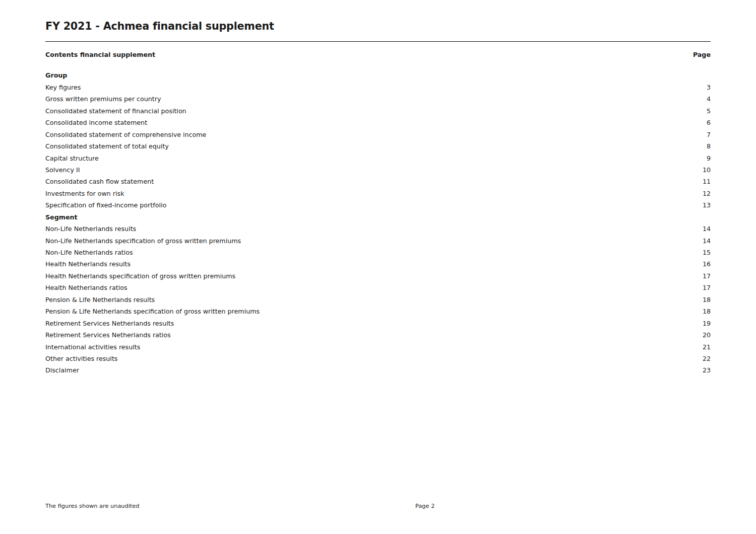FY 2021 - Achmea financial supplement
| Contents financial supplement | Page |
| Group | |
| Key figures | 3 |
| Gross written premiums per country | 4 |
| Consolidated statement of financial position | 5 |
| Consolidated income statement | 6 |
| Consolidated statement of comprehensive income | 7 |
| Consolidated statement of total equity | 8 |
| Capital structure | 9 |
| Solvency II | 10 |
| Consolidated cash flow statement | 11 |
| Investments for own risk | 12 |
| Specification of fixed-income portfolio | 13 |
| Segment | |
| Non-Life Netherlands results | 14 |
| Non-Life Netherlands specification of gross written premiums | 14 |
| Non-Life Netherlands ratios | 15 |
| Health Netherlands results | 16 |
| Health Netherlands specification of gross written premiums | 17 |
| Health Netherlands ratios | 17 |
| Pension & Life Netherlands results | 18 |
| Pension & Life Netherlands specification of gross written premiums | 18 |
| Retirement Services Netherlands results | 19 |
| Retirement Services Netherlands ratios | 20 |
| International activities results | 21 |
| Other activities results | 22 |
| Disclaimer | 23 |
The figures shown are unaudited
Page 2